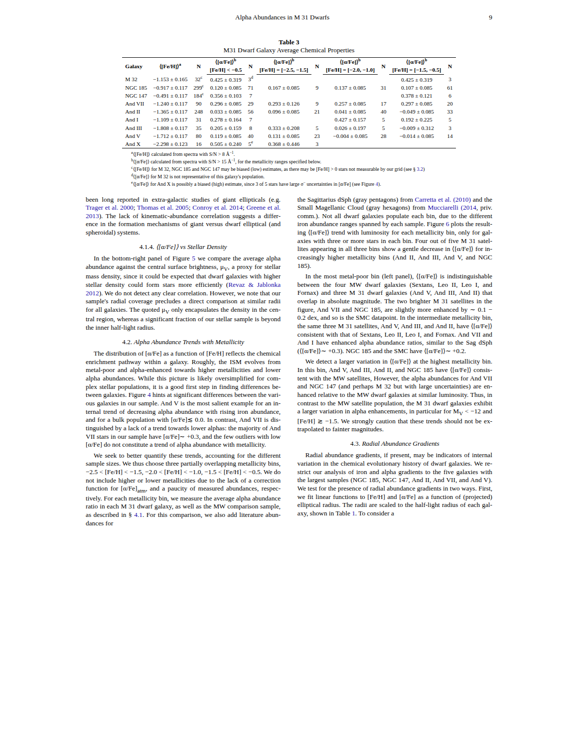Alpha Abundances in M 31 Dwarfs
9
Table 3 M31 Dwarf Galaxy Average Chemical Properties
| Galaxy | ⟨[Fe/H]⟩ a | N | ⟨[α/Fe]⟩ b | N | ⟨[α/Fe]⟩ b | N | ⟨[α/Fe]⟩ b | N | ⟨[α/Fe]⟩ b | N |
| --- | --- | --- | --- | --- | --- | --- | --- | --- | --- | --- |
| [Fe/H] < −0.5 | [Fe/H] = [−2.5, −1.5] | [Fe/H] = [−2.0, −1.0] | [Fe/H] = [−1.5, −0.5] |
| M 32 | −1.153 ± 0.165 | 32 c | 0.425 ± 0.319 | 3 d | | | | | 0.425 ± 0.319 | 3 |
| NGC 185 | −0.917 ± 0.117 | 299 c | 0.120 ± 0.085 | 71 | 0.167 ± 0.085 | 9 | 0.137 ± 0.085 | 31 | 0.107 ± 0.085 | 61 |
| NGC 147 | −0.491 ± 0.117 | 184 c | 0.356 ± 0.103 | 7 | | | | | 0.378 ± 0.121 | 6 |
| And VII | −1.240 ± 0.117 | 90 | 0.296 ± 0.085 | 29 | 0.293 ± 0.126 | 9 | 0.257 ± 0.085 | 17 | 0.297 ± 0.085 | 20 |
| And II | −1.365 ± 0.117 | 248 | 0.033 ± 0.085 | 56 | 0.096 ± 0.085 | 21 | 0.041 ± 0.085 | 40 | −0.049 ± 0.085 | 33 |
| And I | −1.109 ± 0.117 | 31 | 0.278 ± 0.164 | 7 | | | 0.427 ± 0.157 | 5 | 0.192 ± 0.225 | 5 |
| And III | −1.808 ± 0.117 | 35 | 0.205 ± 0.159 | 8 | 0.333 ± 0.208 | 5 | 0.026 ± 0.197 | 5 | −0.009 ± 0.312 | 3 |
| And V | −1.712 ± 0.117 | 80 | 0.119 ± 0.085 | 40 | 0.131 ± 0.085 | 23 | −0.004 ± 0.085 | 28 | −0.014 ± 0.085 | 14 |
| And X | −2.298 ± 0.123 | 16 | 0.505 ± 0.240 | 5 e | 0.368 ± 0.446 | 3 | | | | |
a⟨[Fe/H]⟩ calculated from spectra with S/N > 8 Å−1.
b⟨[α/Fe]⟩ calculated from spectra with S/N > 15 Å−1, for the metallicity ranges specified below.
c⟨[Fe/H]⟩ for M 32, NGC 185 and NGC 147 may be biased (low) estimates, as there may be [Fe/H] > 0 stars not measurable by our grid (see § 3.2)
d⟨[α/Fe]⟩ for M 32 is not representative of this galaxy's population.
e⟨[α/Fe]⟩ for And X is possibly a biased (high) estimate, since 3 of 5 stars have large σ− uncertainties in [α/Fe] (see Figure 4).
been long reported in extra-galactic studies of giant ellipticals (e.g. Trager et al. 2000; Thomas et al. 2005; Conroy et al. 2014; Greene et al. 2013). The lack of kinematic-abundance correlation suggests a difference in the formation mechanisms of giant versus dwarf elliptical (and spheroidal) systems.
4.1.4. ⟨[α/Fe]⟩ vs Stellar Density
In the bottom-right panel of Figure 5 we compare the average alpha abundance against the central surface brightness, μV, a proxy for stellar mass density, since it could be expected that dwarf galaxies with higher stellar density could form stars more efficiently (Revaz & Jablonka 2012). We do not detect any clear correlation. However, we note that our sample's radial coverage precludes a direct comparison at similar radii for all galaxies. The quoted μV only encapsulates the density in the central region, whereas a significant fraction of our stellar sample is beyond the inner half-light radius.
4.2. Alpha Abundance Trends with Metallicity
The distribution of [α/Fe] as a function of [Fe/H] reflects the chemical enrichment pathway within a galaxy. Roughly, the ISM evolves from metal-poor and alpha-enhanced towards higher metallicities and lower alpha abundances. While this picture is likely oversimplified for complex stellar populations, it is a good first step in finding differences between galaxies. Figure 4 hints at significant differences between the various galaxies in our sample. And V is the most salient example for an internal trend of decreasing alpha abundance with rising iron abundance, and for a bulk population with [α/Fe]≲ 0.0. In contrast, And VII is distinguished by a lack of a trend towards lower alphas: the majority of And VII stars in our sample have [α/Fe]∼ +0.3, and the few outliers with low [α/Fe] do not constitute a trend of alpha abundance with metallicity.
We seek to better quantify these trends, accounting for the different sample sizes. We thus choose three partially overlapping metallicity bins, −2.5 < [Fe/H] < −1.5, −2.0 < [Fe/H] < −1.0, −1.5 < [Fe/H] < −0.5. We do not include higher or lower metallicities due to the lack of a correction function for [α/Fe]atm, and a paucity of measured abundances, respectively. For each metallicity bin, we measure the average alpha abundance ratio in each M 31 dwarf galaxy, as well as the MW comparison sample, as described in § 4.1. For this comparison, we also add literature abundances for
the Sagittarius dSph (gray pentagons) from Carretta et al. (2010) and the Small Magellanic Cloud (gray hexagons) from Mucciarelli (2014, priv. comm.). Not all dwarf galaxies populate each bin, due to the different iron abundance ranges spanned by each sample. Figure 6 plots the resulting ⟨[α/Fe]⟩ trend with luminosity for each metallicity bin, only for galaxies with three or more stars in each bin. Four out of five M 31 satellites appearing in all three bins show a gentle decrease in ⟨[α/Fe]⟩ for increasingly higher metallicity bins (And II, And III, And V, and NGC 185).
In the most metal-poor bin (left panel), ⟨[α/Fe]⟩ is indistinguishable between the four MW dwarf galaxies (Sextans, Leo II, Leo I, and Fornax) and three M 31 dwarf galaxies (And V, And III, And II) that overlap in absolute magnitude. The two brighter M 31 satellites in the figure, And VII and NGC 185, are slightly more enhanced by ∼ 0.1 − 0.2 dex, and so is the SMC datapoint. In the intermediate metallicity bin, the same three M 31 satellites, And V, And III, and And II, have ⟨[α/Fe]⟩ consistent with that of Sextans, Leo II, Leo I, and Fornax. And VII and And I have enhanced alpha abundance ratios, similar to the Sag dSph (⟨[α/Fe]⟩∼ +0.3). NGC 185 and the SMC have ⟨[α/Fe]⟩∼ +0.2.
We detect a larger variation in ⟨[α/Fe]⟩ at the highest metallicity bin. In this bin, And V, And III, And II, and NGC 185 have ⟨[α/Fe]⟩ consistent with the MW satellites, However, the alpha abundances for And VII and NGC 147 (and perhaps M 32 but with large uncertainties) are enhanced relative to the MW dwarf galaxies at similar luminosity. Thus, in contrast to the MW satellite population, the M 31 dwarf galaxies exhibit a larger variation in alpha enhancements, in particular for MV < −12 and [Fe/H] ≳ −1.5. We strongly caution that these trends should not be extrapolated to fainter magnitudes.
4.3. Radial Abundance Gradients
Radial abundance gradients, if present, may be indicators of internal variation in the chemical evolutionary history of dwarf galaxies. We restrict our analysis of iron and alpha gradients to the five galaxies with the largest samples (NGC 185, NGC 147, And II, And VII, and And V). We test for the presence of radial abundance gradients in two ways. First, we fit linear functions to [Fe/H] and [α/Fe] as a function of (projected) elliptical radius. The radii are scaled to the half-light radius of each galaxy, shown in Table 1. To consider a